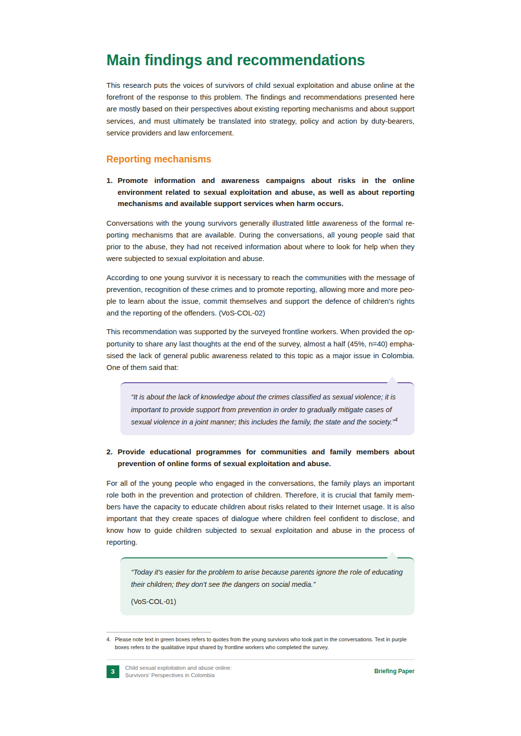Main findings and recommendations
This research puts the voices of survivors of child sexual exploitation and abuse online at the forefront of the response to this problem. The findings and recommendations presented here are mostly based on their perspectives about existing reporting mechanisms and about support services, and must ultimately be translated into strategy, policy and action by duty-bearers, service providers and law enforcement.
Reporting mechanisms
1.
Promote information and awareness campaigns about risks in the online environment related to sexual exploitation and abuse, as well as about reporting mechanisms and available support services when harm occurs.
Conversations with the young survivors generally illustrated little awareness of the formal reporting mechanisms that are available. During the conversations, all young people said that prior to the abuse, they had not received information about where to look for help when they were subjected to sexual exploitation and abuse.
According to one young survivor it is necessary to reach the communities with the message of prevention, recognition of these crimes and to promote reporting, allowing more and more people to learn about the issue, commit themselves and support the defence of children's rights and the reporting of the offenders. (VoS-COL-02)
This recommendation was supported by the surveyed frontline workers. When provided the opportunity to share any last thoughts at the end of the survey, almost a half (45%, n=40) emphasised the lack of general public awareness related to this topic as a major issue in Colombia. One of them said that:
“It is about the lack of knowledge about the crimes classified as sexual violence; it is important to provide support from prevention in order to gradually mitigate cases of sexual violence in a joint manner; this includes the family, the state and the society.”4
2.
Provide educational programmes for communities and family members about prevention of online forms of sexual exploitation and abuse.
For all of the young people who engaged in the conversations, the family plays an important role both in the prevention and protection of children. Therefore, it is crucial that family members have the capacity to educate children about risks related to their Internet usage. It is also important that they create spaces of dialogue where children feel confident to disclose, and know how to guide children subjected to sexual exploitation and abuse in the process of reporting.
“Today it's easier for the problem to arise because parents ignore the role of educating their children; they don't see the dangers on social media.”
(VoS-COL-01)
4.
Please note text in green boxes refers to quotes from the young survivors who took part in the conversations. Text in purple boxes refers to the qualitative input shared by frontline workers who completed the survey.
3
Child sexual exploitation and abuse online:
Survivors' Perspectives in Colombia
Briefing Paper